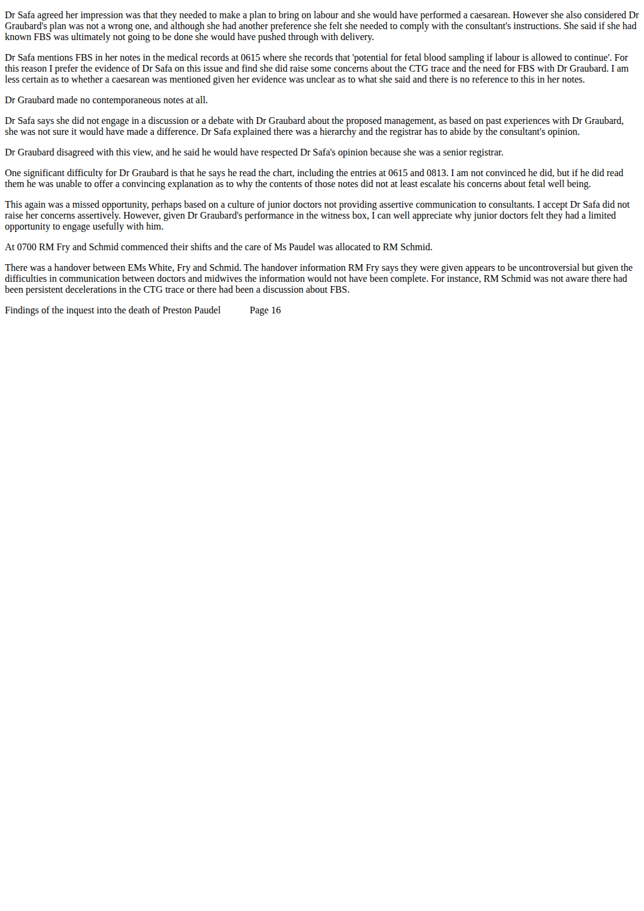Dr Safa agreed her impression was that they needed to make a plan to bring on labour and she would have performed a caesarean. However she also considered Dr Graubard's plan was not a wrong one, and although she had another preference she felt she needed to comply with the consultant's instructions. She said if she had known FBS was ultimately not going to be done she would have pushed through with delivery.
Dr Safa mentions FBS in her notes in the medical records at 0615 where she records that 'potential for fetal blood sampling if labour is allowed to continue'. For this reason I prefer the evidence of Dr Safa on this issue and find she did raise some concerns about the CTG trace and the need for FBS with Dr Graubard. I am less certain as to whether a caesarean was mentioned given her evidence was unclear as to what she said and there is no reference to this in her notes.
Dr Graubard made no contemporaneous notes at all.
Dr Safa says she did not engage in a discussion or a debate with Dr Graubard about the proposed management, as based on past experiences with Dr Graubard, she was not sure it would have made a difference. Dr Safa explained there was a hierarchy and the registrar has to abide by the consultant's opinion.
Dr Graubard disagreed with this view, and he said he would have respected Dr Safa's opinion because she was a senior registrar.
One significant difficulty for Dr Graubard is that he says he read the chart, including the entries at 0615 and 0813. I am not convinced he did, but if he did read them he was unable to offer a convincing explanation as to why the contents of those notes did not at least escalate his concerns about fetal well being.
This again was a missed opportunity, perhaps based on a culture of junior doctors not providing assertive communication to consultants. I accept Dr Safa did not raise her concerns assertively. However, given Dr Graubard's performance in the witness box, I can well appreciate why junior doctors felt they had a limited opportunity to engage usefully with him.
At 0700 RM Fry and Schmid commenced their shifts and the care of Ms Paudel was allocated to RM Schmid.
There was a handover between EMs White, Fry and Schmid. The handover information RM Fry says they were given appears to be uncontroversial but given the difficulties in communication between doctors and midwives the information would not have been complete. For instance, RM Schmid was not aware there had been persistent decelerations in the CTG trace or there had been a discussion about FBS.
Findings of the inquest into the death of Preston Paudel Page 16